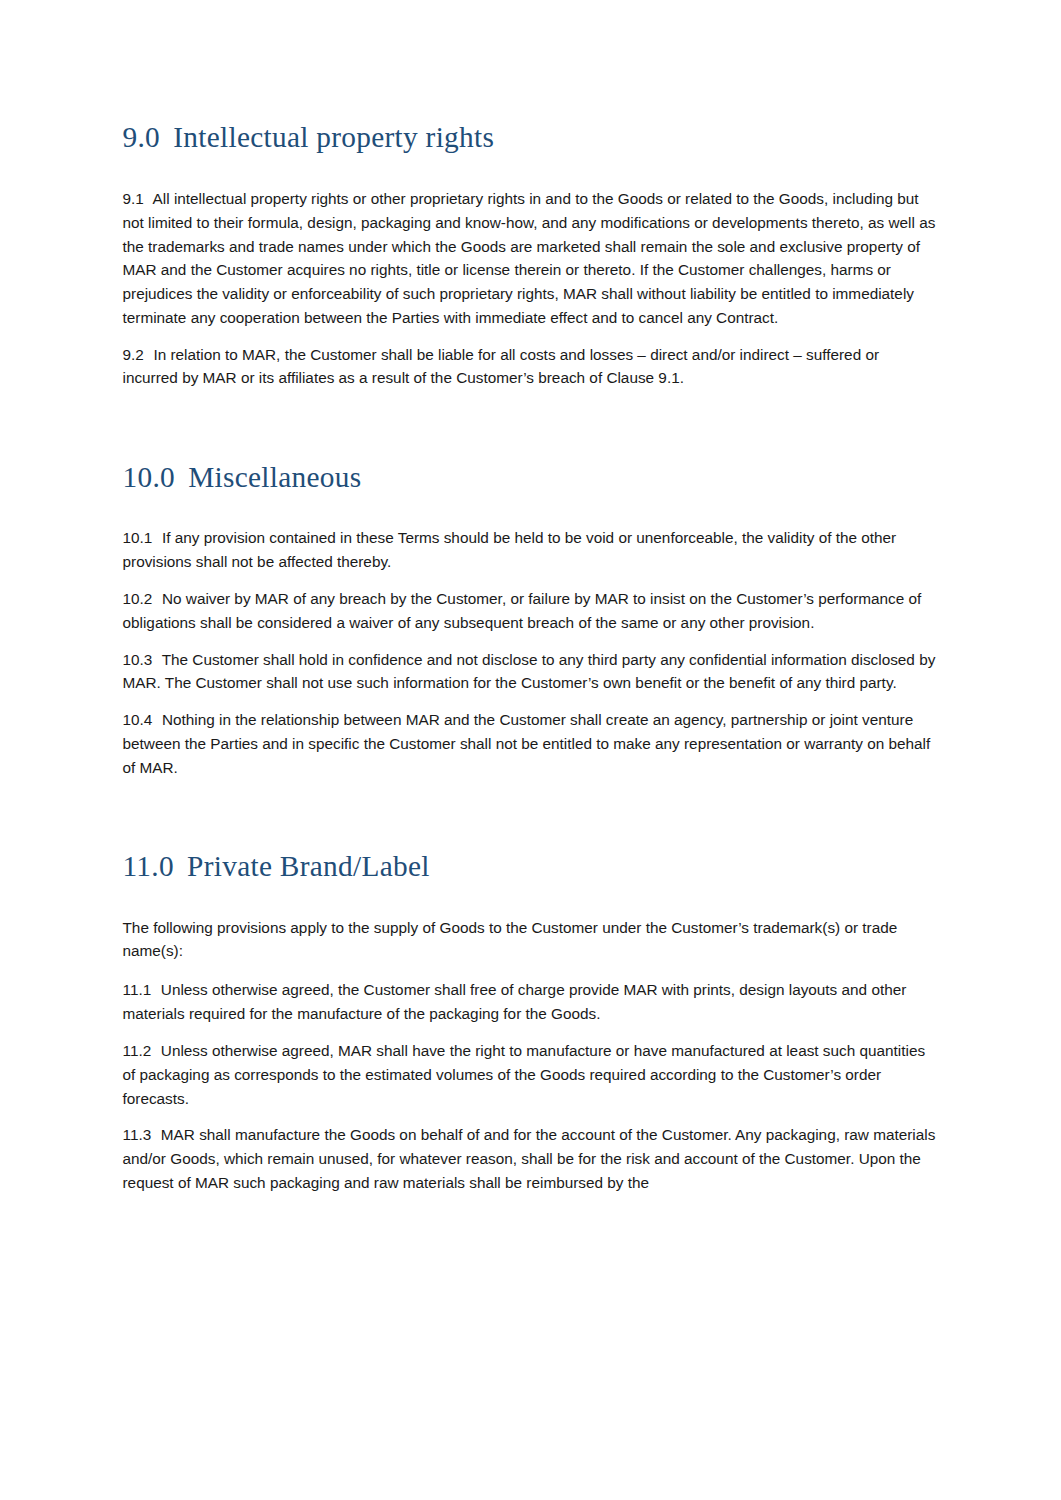9.0 Intellectual property rights
9.1 All intellectual property rights or other proprietary rights in and to the Goods or related to the Goods, including but not limited to their formula, design, packaging and know-how, and any modifications or developments thereto, as well as the trademarks and trade names under which the Goods are marketed shall remain the sole and exclusive property of MAR and the Customer acquires no rights, title or license therein or thereto. If the Customer challenges, harms or prejudices the validity or enforceability of such proprietary rights, MAR shall without liability be entitled to immediately terminate any cooperation between the Parties with immediate effect and to cancel any Contract.
9.2 In relation to MAR, the Customer shall be liable for all costs and losses – direct and/or indirect – suffered or incurred by MAR or its affiliates as a result of the Customer’s breach of Clause 9.1.
10.0 Miscellaneous
10.1 If any provision contained in these Terms should be held to be void or unenforceable, the validity of the other provisions shall not be affected thereby.
10.2 No waiver by MAR of any breach by the Customer, or failure by MAR to insist on the Customer’s performance of obligations shall be considered a waiver of any subsequent breach of the same or any other provision.
10.3 The Customer shall hold in confidence and not disclose to any third party any confidential information disclosed by MAR. The Customer shall not use such information for the Customer’s own benefit or the benefit of any third party.
10.4 Nothing in the relationship between MAR and the Customer shall create an agency, partnership or joint venture between the Parties and in specific the Customer shall not be entitled to make any representation or warranty on behalf of MAR.
11.0 Private Brand/Label
The following provisions apply to the supply of Goods to the Customer under the Customer’s trademark(s) or trade name(s):
11.1 Unless otherwise agreed, the Customer shall free of charge provide MAR with prints, design layouts and other materials required for the manufacture of the packaging for the Goods.
11.2 Unless otherwise agreed, MAR shall have the right to manufacture or have manufactured at least such quantities of packaging as corresponds to the estimated volumes of the Goods required according to the Customer’s order forecasts.
11.3 MAR shall manufacture the Goods on behalf of and for the account of the Customer. Any packaging, raw materials and/or Goods, which remain unused, for whatever reason, shall be for the risk and account of the Customer. Upon the request of MAR such packaging and raw materials shall be reimbursed by the